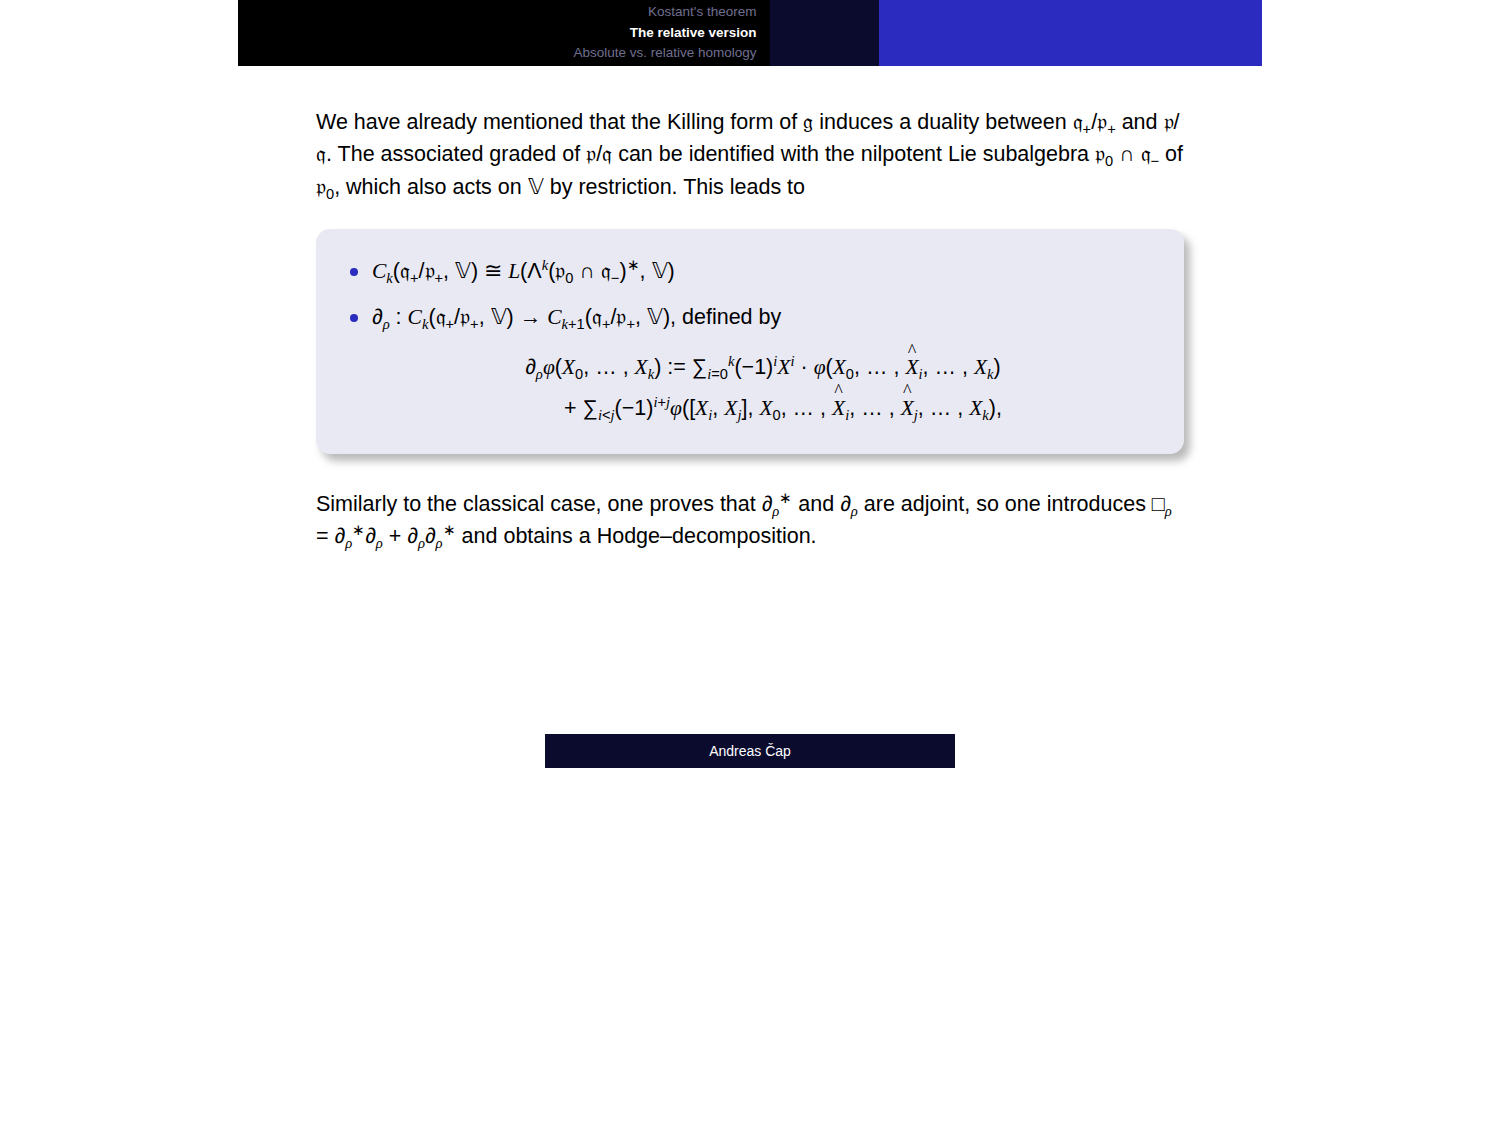Kostant's theorem The relative version Absolute vs. relative homology
We have already mentioned that the Killing form of 𝔤 induces a duality between 𝔮+/𝔭+ and 𝔭/𝔮. The associated graded of 𝔭/𝔮 can be identified with the nilpotent Lie subalgebra 𝔭0 ∩ 𝔮− of 𝔭0, which also acts on 𝕍 by restriction. This leads to
Ck(𝔮+/𝔭+, 𝕍) ≅ L(Λk(𝔭0 ∩ 𝔮−)∗, 𝕍)
∂ρ : Ck(𝔮+/𝔭+, 𝕍) → Ck+1(𝔮+/𝔭+, 𝕍), defined by
∂ρφ(X0, … , Xk) := ∑i=0k(−1)iXi · φ(X0, … , Xi, … , Xk) + ∑i<j(−1)i+jφ([Xi, Xj], X0, … , Xi, … , Xj, … , Xk),
Similarly to the classical case, one proves that ∂ρ∗ and ∂ρ are adjoint, so one introduces □ρ = ∂ρ∗∂ρ + ∂ρ∂ρ∗ and obtains a Hodge–decomposition.
Andreas Čap